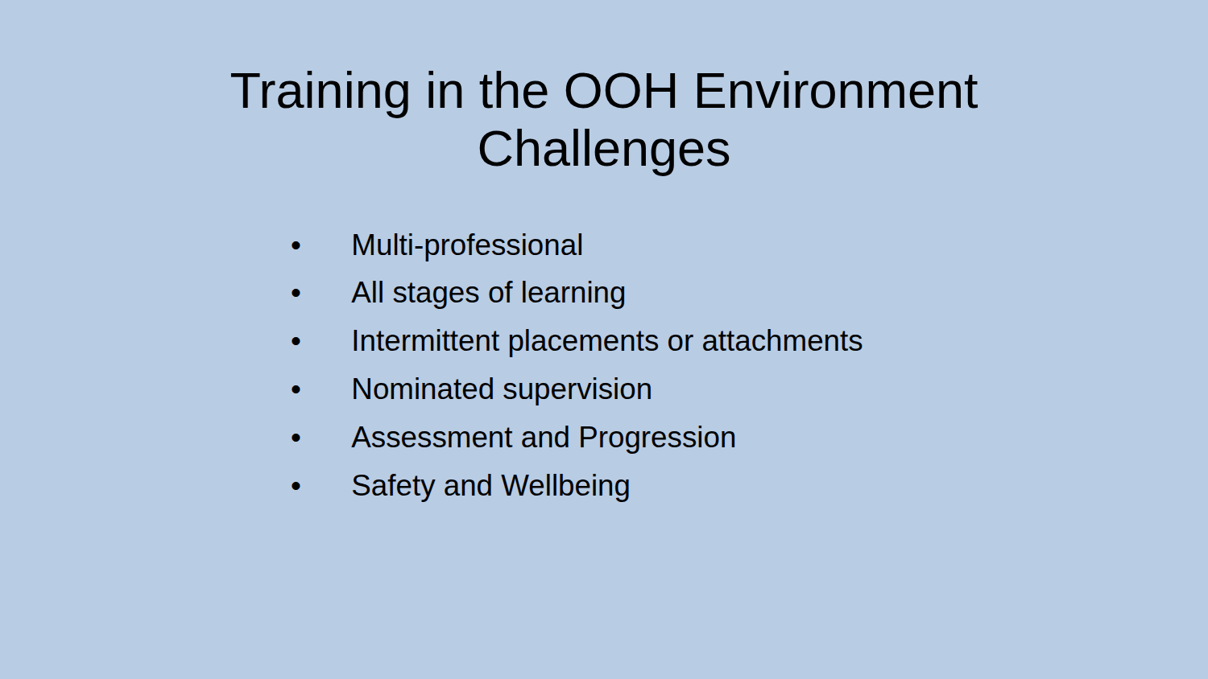Training in the OOH Environment
Challenges
Multi-professional
All stages of learning
Intermittent placements or attachments
Nominated supervision
Assessment and Progression
Safety and Wellbeing